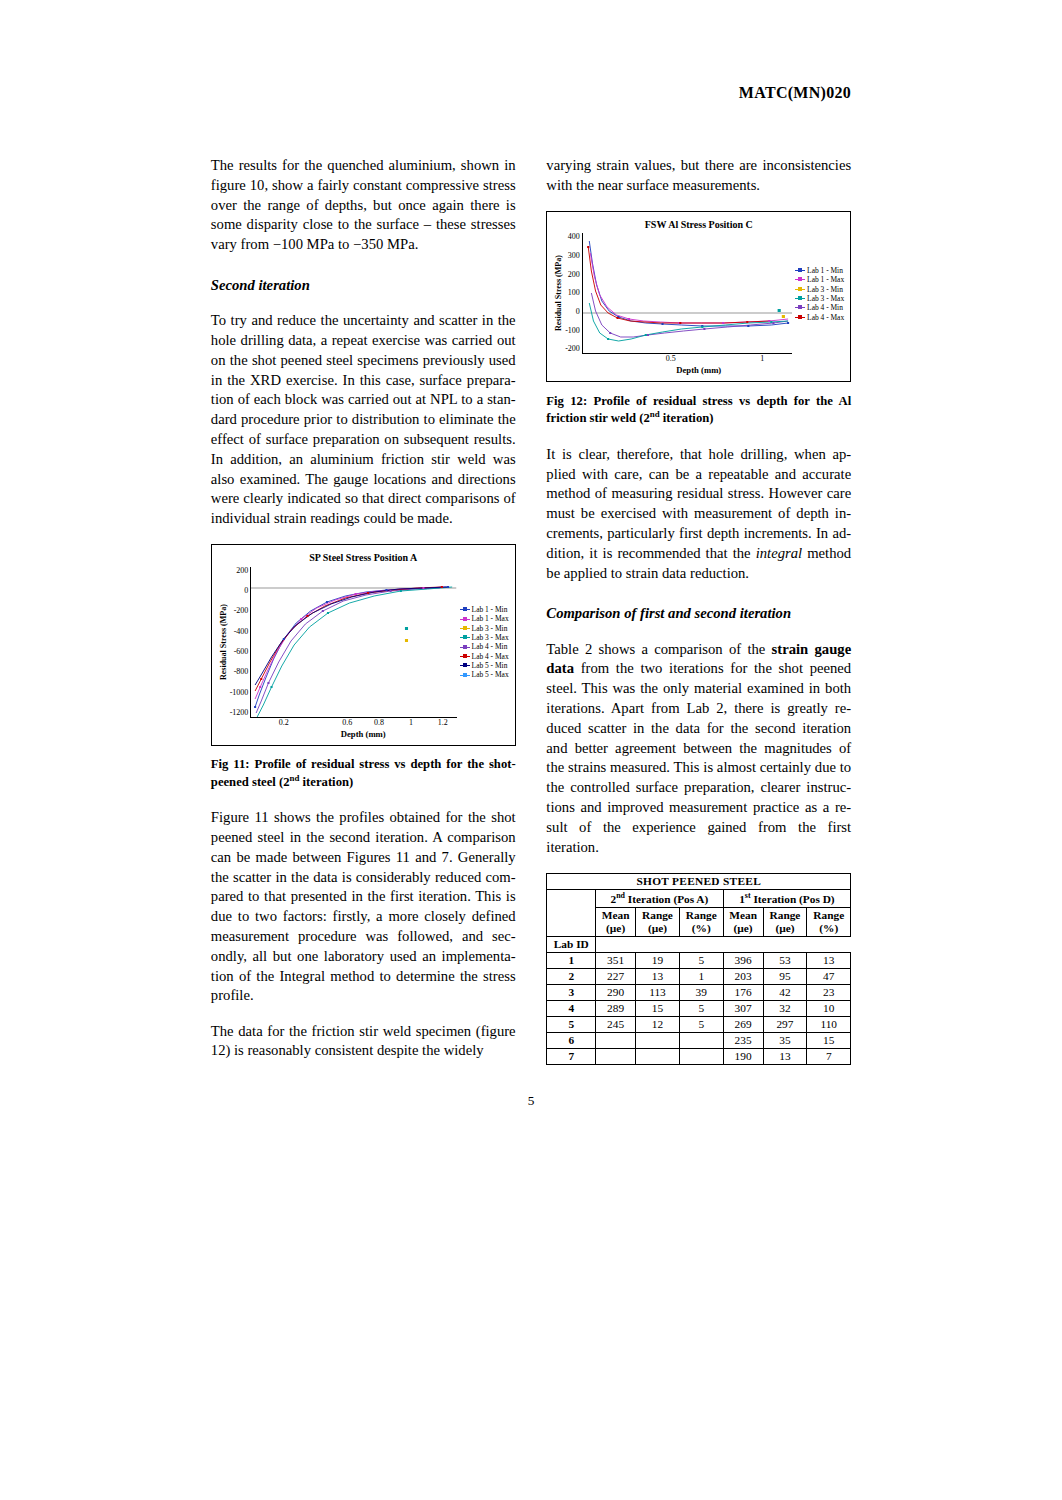MATC(MN)020
The results for the quenched aluminium, shown in figure 10, show a fairly constant compressive stress over the range of depths, but once again there is some disparity close to the surface – these stresses vary from −100 MPa to −350 MPa.
Second iteration
To try and reduce the uncertainty and scatter in the hole drilling data, a repeat exercise was carried out on the shot peened steel specimens previously used in the XRD exercise. In this case, surface preparation of each block was carried out at NPL to a standard procedure prior to distribution to eliminate the effect of surface preparation on subsequent results. In addition, an aluminium friction stir weld was also examined. The gauge locations and directions were clearly indicated so that direct comparisons of individual strain readings could be made.
SP Steel Stress Position A
Residual Stress (MPa)
200 0 -200 -400 -600 -800 -1000 -1200
Lab 1 - Min
Lab 1 - Max
Lab 3 - Min
Lab 3 - Max
Lab 4 - Min
Lab 4 - Max
Lab 5 - Min
Lab 5 - Max
0.2 0.6 0.8 1 1.2
Depth (mm)
Fig 11: Profile of residual stress vs depth for the shot-peened steel (2nd iteration)
Figure 11 shows the profiles obtained for the shot peened steel in the second iteration. A comparison can be made between Figures 11 and 7. Generally the scatter in the data is considerably reduced compared to that presented in the first iteration. This is due to two factors: firstly, a more closely defined measurement procedure was followed, and secondly, all but one laboratory used an implementation of the Integral method to determine the stress profile.
The data for the friction stir weld specimen (figure 12) is reasonably consistent despite the widely
varying strain values, but there are inconsistencies with the near surface measurements.
FSW Al Stress Position C
Residual Stress (MPa)
400 300 200 100 0 -100 -200
Lab 1 - Min
Lab 1 - Max
Lab 3 - Min
Lab 3 - Max
Lab 4 - Min
Lab 4 - Max
0.5 1
Depth (mm)
Fig 12: Profile of residual stress vs depth for the Al friction stir weld (2nd iteration)
It is clear, therefore, that hole drilling, when applied with care, can be a repeatable and accurate method of measuring residual stress. However care must be exercised with measurement of depth increments, particularly first depth increments. In addition, it is recommended that the integral method be applied to strain data reduction.
Comparison of first and second iteration
Table 2 shows a comparison of the strain gauge data from the two iterations for the shot peened steel. This was the only material examined in both iterations. Apart from Lab 2, there is greatly reduced scatter in the data for the second iteration and better agreement between the magnitudes of the strains measured. This is almost certainly due to the controlled surface preparation, clearer instructions and improved measurement practice as a result of the experience gained from the first iteration.
| SHOT PEENED STEEL |
| | 2 nd Iteration (Pos A) | 1 st Iteration (Pos D) |
| Mean (µe) | Range (µe) | Range (%) | Mean (µe) | Range (µe) | Range (%) |
| Lab ID | |
| 1 | 351 | 19 | 5 | 396 | 53 | 13 |
| 2 | 227 | 13 | 1 | 203 | 95 | 47 |
| 3 | 290 | 113 | 39 | 176 | 42 | 23 |
| 4 | 289 | 15 | 5 | 307 | 32 | 10 |
| 5 | 245 | 12 | 5 | 269 | 297 | 110 |
| 6 | | | | 235 | 35 | 15 |
| 7 | | | | 190 | 13 | 7 |
5